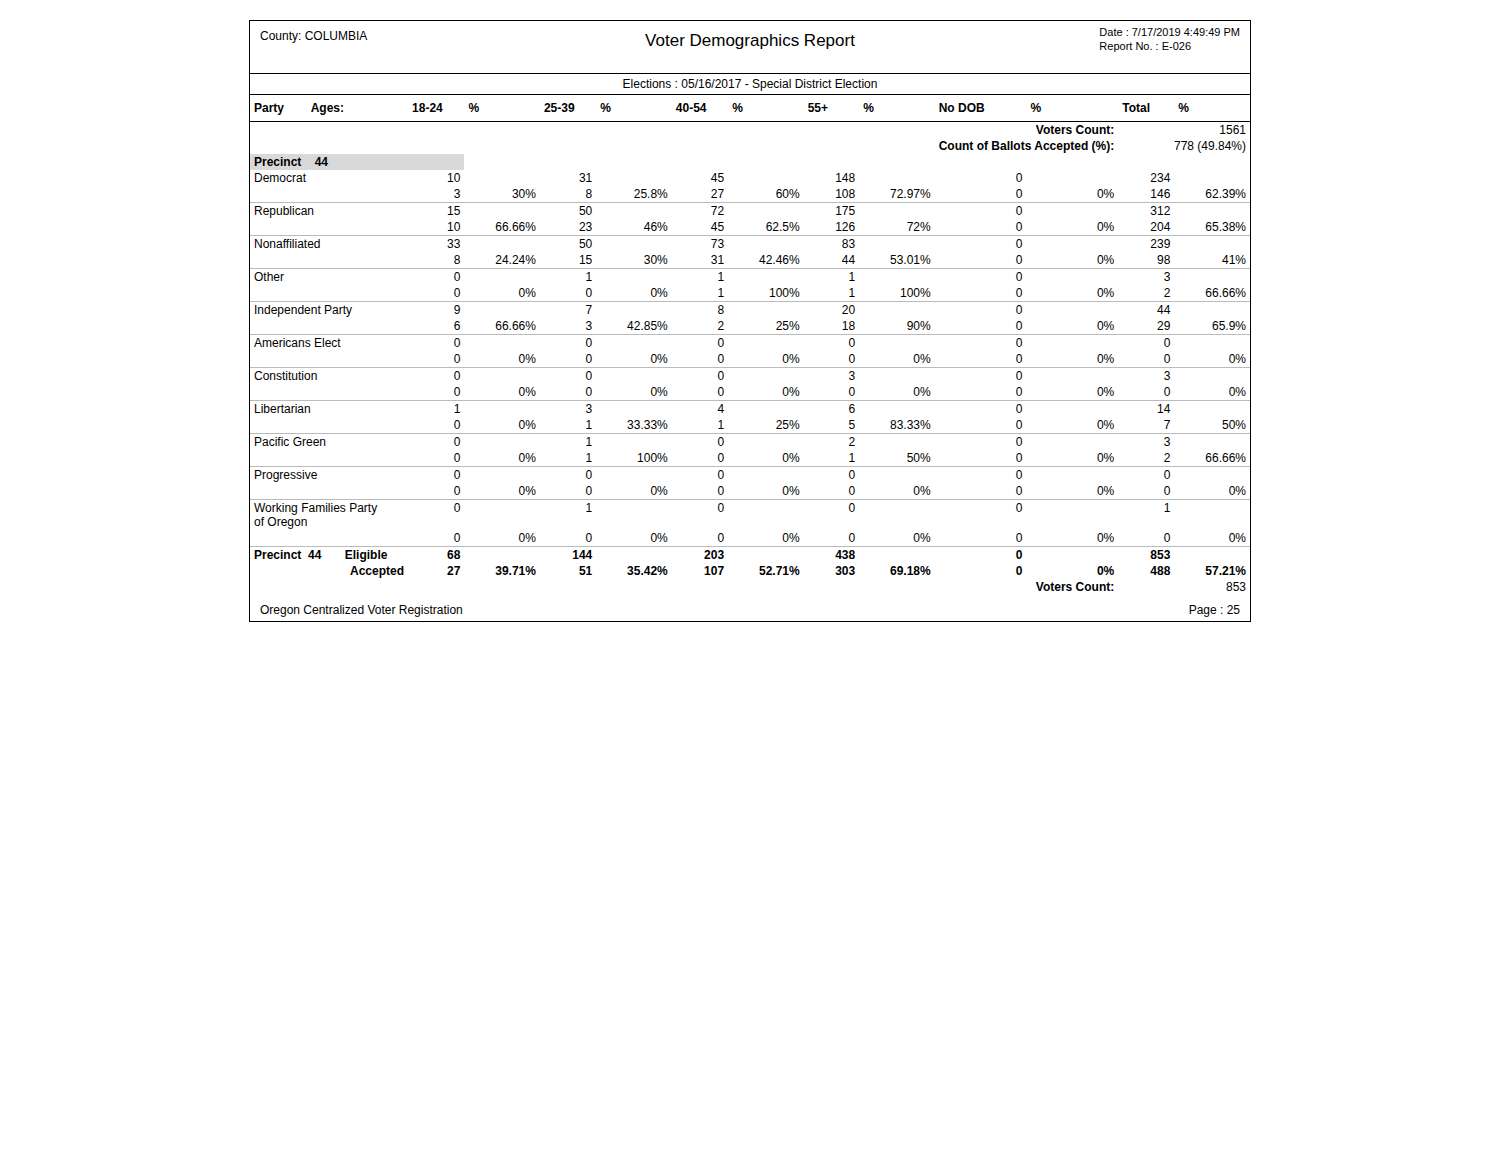County: COLUMBIA
Voter Demographics Report
Date : 7/17/2019 4:49:49 PM
Report No. : E-026
Elections : 05/16/2017 - Special District Election
| Party Ages: | 18-24 | % | 25-39 | % | 40-54 | % | 55+ | % | No DOB | % | Total | % |
| --- | --- | --- | --- | --- | --- | --- | --- | --- | --- | --- | --- | --- |
| | Voters Count: | 1561 |
| | Count of Ballots Accepted (%): | 778 (49.84%) |
| Precinct 44 | |
| Democrat | 10 | | 31 | | 45 | | 148 | | 0 | | 234 | |
| | 3 | 30% | 8 | 25.8% | 27 | 60% | 108 | 72.97% | 0 | 0% | 146 | 62.39% |
| Republican | 15 | | 50 | | 72 | | 175 | | 0 | | 312 | |
| | 10 | 66.66% | 23 | 46% | 45 | 62.5% | 126 | 72% | 0 | 0% | 204 | 65.38% |
| Nonaffiliated | 33 | | 50 | | 73 | | 83 | | 0 | | 239 | |
| | 8 | 24.24% | 15 | 30% | 31 | 42.46% | 44 | 53.01% | 0 | 0% | 98 | 41% |
| Other | 0 | | 1 | | 1 | | 1 | | 0 | | 3 | |
| | 0 | 0% | 0 | 0% | 1 | 100% | 1 | 100% | 0 | 0% | 2 | 66.66% |
| Independent Party | 9 | | 7 | | 8 | | 20 | | 0 | | 44 | |
| | 6 | 66.66% | 3 | 42.85% | 2 | 25% | 18 | 90% | 0 | 0% | 29 | 65.9% |
| Americans Elect | 0 | | 0 | | 0 | | 0 | | 0 | | 0 | |
| | 0 | 0% | 0 | 0% | 0 | 0% | 0 | 0% | 0 | 0% | 0 | 0% |
| Constitution | 0 | | 0 | | 0 | | 3 | | 0 | | 3 | |
| | 0 | 0% | 0 | 0% | 0 | 0% | 0 | 0% | 0 | 0% | 0 | 0% |
| Libertarian | 1 | | 3 | | 4 | | 6 | | 0 | | 14 | |
| | 0 | 0% | 1 | 33.33% | 1 | 25% | 5 | 83.33% | 0 | 0% | 7 | 50% |
| Pacific Green | 0 | | 1 | | 0 | | 2 | | 0 | | 3 | |
| | 0 | 0% | 1 | 100% | 0 | 0% | 1 | 50% | 0 | 0% | 2 | 66.66% |
| Progressive | 0 | | 0 | | 0 | | 0 | | 0 | | 0 | |
| | 0 | 0% | 0 | 0% | 0 | 0% | 0 | 0% | 0 | 0% | 0 | 0% |
| Working Families Party of Oregon | 0 | | 1 | | 0 | | 0 | | 0 | | 1 | |
| | 0 | 0% | 0 | 0% | 0 | 0% | 0 | 0% | 0 | 0% | 0 | 0% |
| Precinct 44 Eligible | 68 | | 144 | | 203 | | 438 | | 0 | | 853 | |
| Accepted | 27 | 39.71% | 51 | 35.42% | 107 | 52.71% | 303 | 69.18% | 0 | 0% | 488 | 57.21% |
| | Voters Count: | 853 |
Oregon Centralized Voter Registration Page : 25